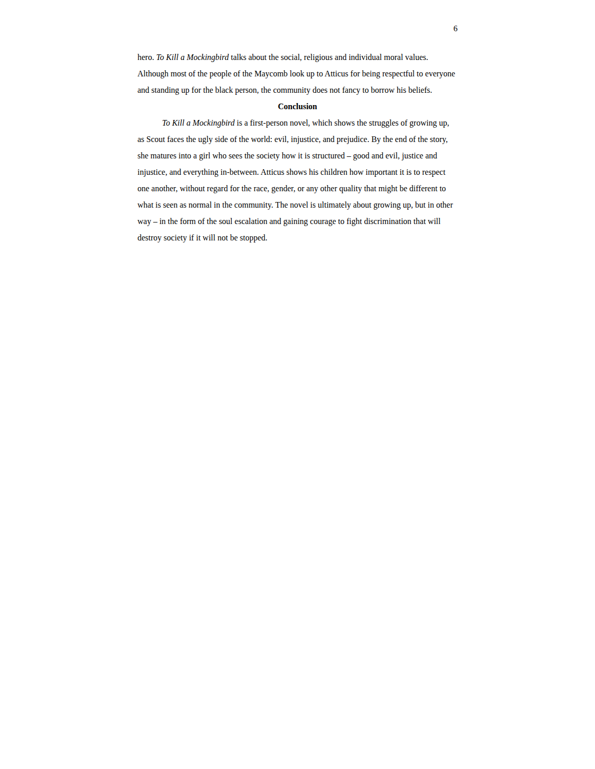6
hero. To Kill a Mockingbird talks about the social, religious and individual moral values. Although most of the people of the Maycomb look up to Atticus for being respectful to everyone and standing up for the black person, the community does not fancy to borrow his beliefs.
Conclusion
To Kill a Mockingbird is a first-person novel, which shows the struggles of growing up, as Scout faces the ugly side of the world: evil, injustice, and prejudice. By the end of the story, she matures into a girl who sees the society how it is structured – good and evil, justice and injustice, and everything in-between. Atticus shows his children how important it is to respect one another, without regard for the race, gender, or any other quality that might be different to what is seen as normal in the community. The novel is ultimately about growing up, but in other way – in the form of the soul escalation and gaining courage to fight discrimination that will destroy society if it will not be stopped.